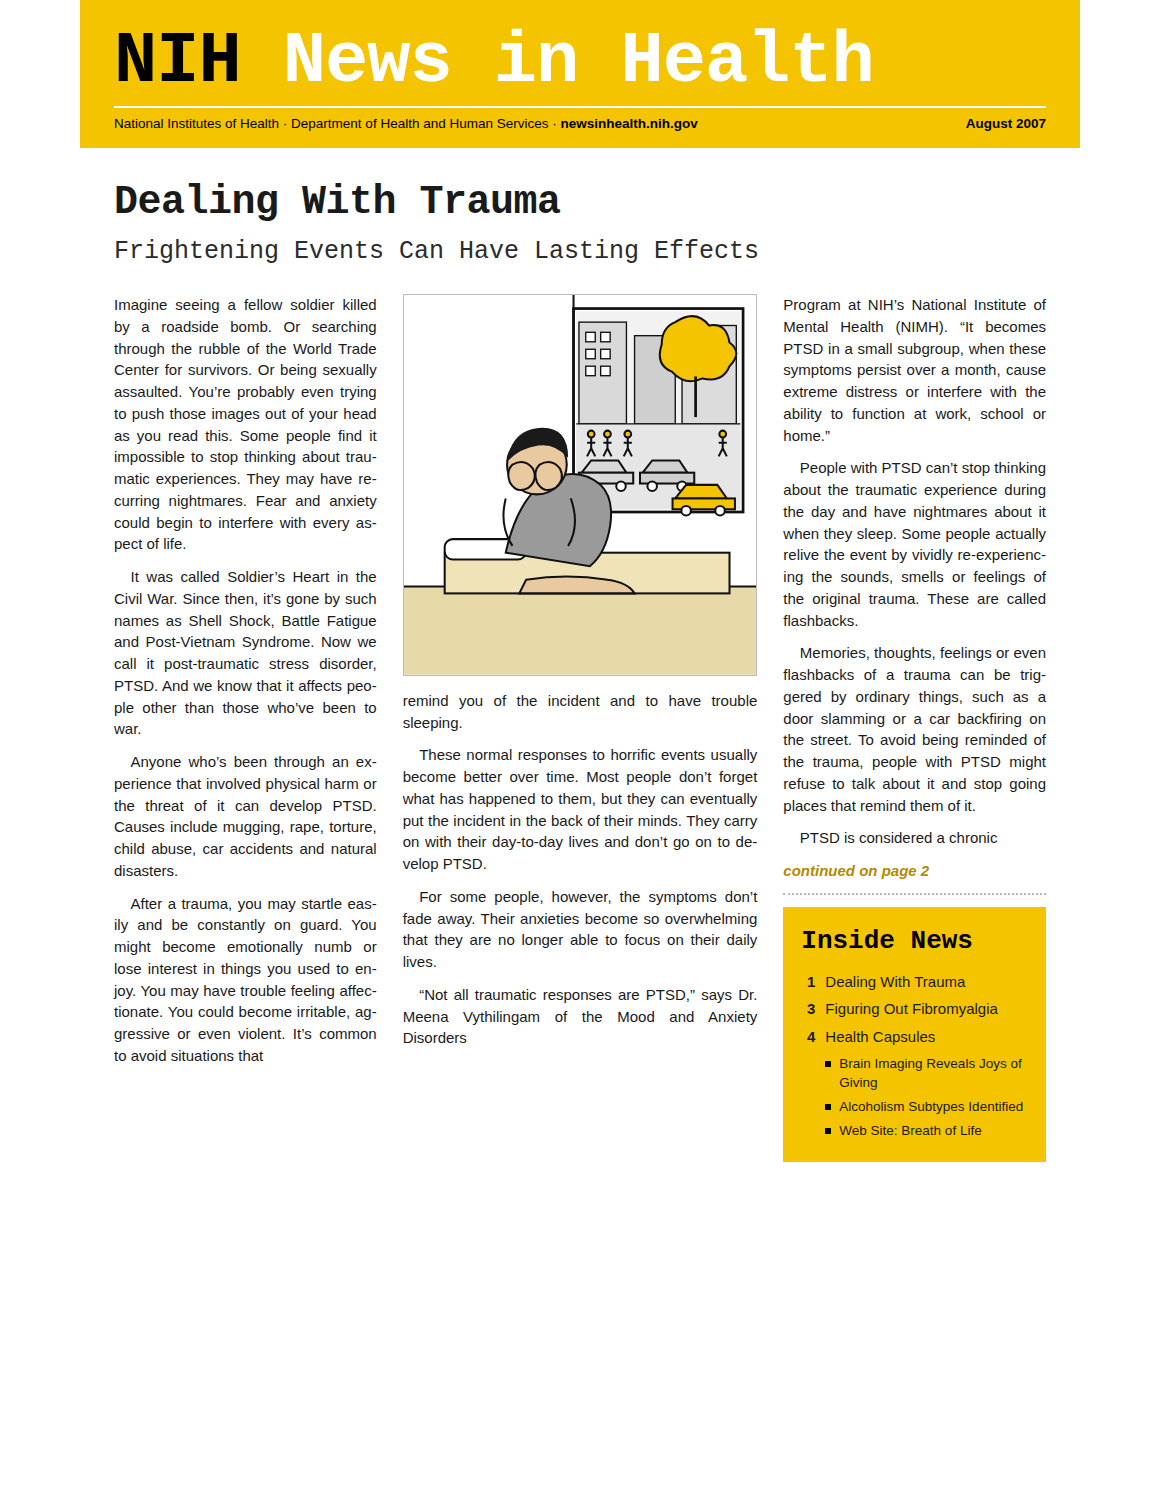NIH News in Health
National Institutes of Health · Department of Health and Human Services · newsinhealth.nih.gov August 2007
Dealing With Trauma
Frightening Events Can Have Lasting Effects
Imagine seeing a fellow soldier killed by a roadside bomb. Or searching through the rubble of the World Trade Center for survivors. Or being sexually assaulted. You’re probably even trying to push those images out of your head as you read this. Some people find it impossible to stop thinking about traumatic experiences. They may have recurring nightmares. Fear and anxiety could begin to interfere with every aspect of life.
It was called Soldier’s Heart in the Civil War. Since then, it’s gone by such names as Shell Shock, Battle Fatigue and Post-Vietnam Syndrome. Now we call it post-traumatic stress disorder, PTSD. And we know that it affects people other than those who’ve been to war.
Anyone who’s been through an experience that involved physical harm or the threat of it can develop PTSD. Causes include mugging, rape, torture, child abuse, car accidents and natural disasters.
After a trauma, you may startle easily and be constantly on guard. You might become emotionally numb or lose interest in things you used to enjoy. You may have trouble feeling affectionate. You could become irritable, aggressive or even violent. It’s common to avoid situations that
remind you of the incident and to have trouble sleeping.
These normal responses to horrific events usually become better over time. Most people don’t forget what has happened to them, but they can eventually put the incident in the back of their minds. They carry on with their day-to-day lives and don’t go on to develop PTSD.
For some people, however, the symptoms don’t fade away. Their anxieties become so overwhelming that they are no longer able to focus on their daily lives.
“Not all traumatic responses are PTSD,” says Dr. Meena Vythilingam of the Mood and Anxiety Disorders
Program at NIH’s National Institute of Mental Health (NIMH). “It becomes PTSD in a small subgroup, when these symptoms persist over a month, cause extreme distress or interfere with the ability to function at work, school or home.”
People with PTSD can’t stop thinking about the traumatic experience during the day and have nightmares about it when they sleep. Some people actually relive the event by vividly re-experiencing the sounds, smells or feelings of the original trauma. These are called flashbacks.
Memories, thoughts, feelings or even flashbacks of a trauma can be triggered by ordinary things, such as a door slamming or a car backfiring on the street. To avoid being reminded of the trauma, people with PTSD might refuse to talk about it and stop going places that remind them of it.
PTSD is considered a chronic
continued on page 2
Inside News
1 Dealing With Trauma
3 Figuring Out Fibromyalgia
4 Health Capsules
Brain Imaging Reveals Joys of Giving
Alcoholism Subtypes Identified
Web Site: Breath of Life